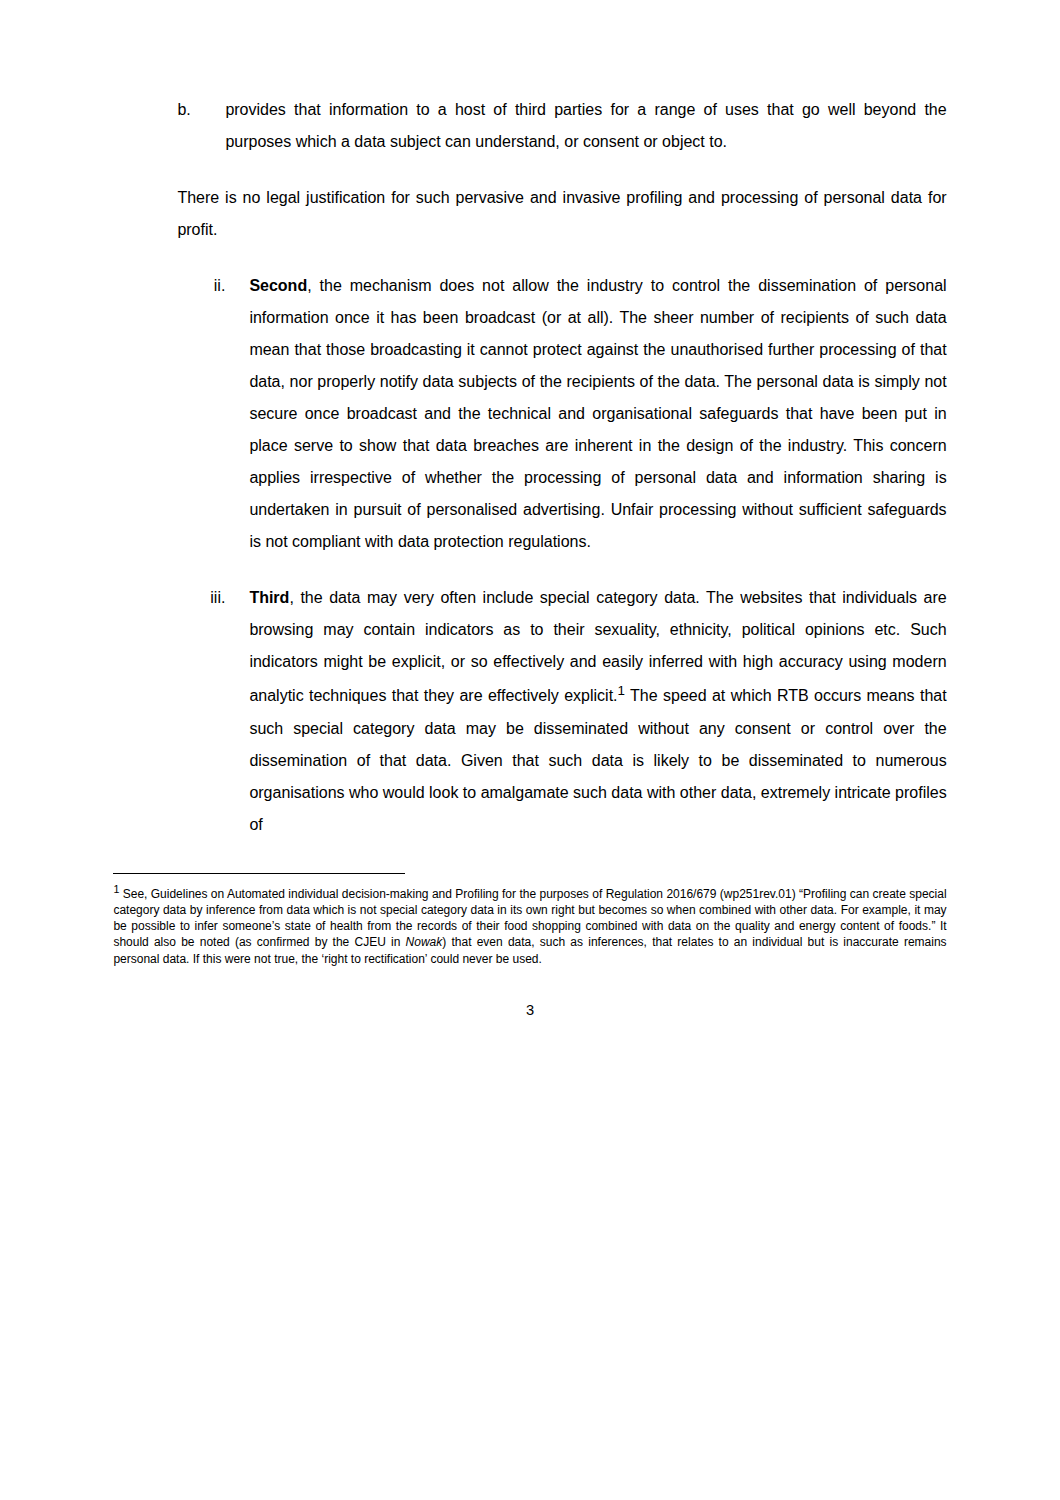b.
provides that information to a host of third parties for a range of uses that go well beyond the purposes which a data subject can understand, or consent or object to.
There is no legal justification for such pervasive and invasive profiling and processing of personal data for profit.
ii.
Second, the mechanism does not allow the industry to control the dissemination of personal information once it has been broadcast (or at all). The sheer number of recipients of such data mean that those broadcasting it cannot protect against the unauthorised further processing of that data, nor properly notify data subjects of the recipients of the data. The personal data is simply not secure once broadcast and the technical and organisational safeguards that have been put in place serve to show that data breaches are inherent in the design of the industry. This concern applies irrespective of whether the processing of personal data and information sharing is undertaken in pursuit of personalised advertising. Unfair processing without sufficient safeguards is not compliant with data protection regulations.
iii.
Third, the data may very often include special category data. The websites that individuals are browsing may contain indicators as to their sexuality, ethnicity, political opinions etc. Such indicators might be explicit, or so effectively and easily inferred with high accuracy using modern analytic techniques that they are effectively explicit.1 The speed at which RTB occurs means that such special category data may be disseminated without any consent or control over the dissemination of that data. Given that such data is likely to be disseminated to numerous organisations who would look to amalgamate such data with other data, extremely intricate profiles of
1 See, Guidelines on Automated individual decision-making and Profiling for the purposes of Regulation 2016/679 (wp251rev.01) “Profiling can create special category data by inference from data which is not special category data in its own right but becomes so when combined with other data. For example, it may be possible to infer someone’s state of health from the records of their food shopping combined with data on the quality and energy content of foods.” It should also be noted (as confirmed by the CJEU in Nowak) that even data, such as inferences, that relates to an individual but is inaccurate remains personal data. If this were not true, the ‘right to rectification’ could never be used.
3